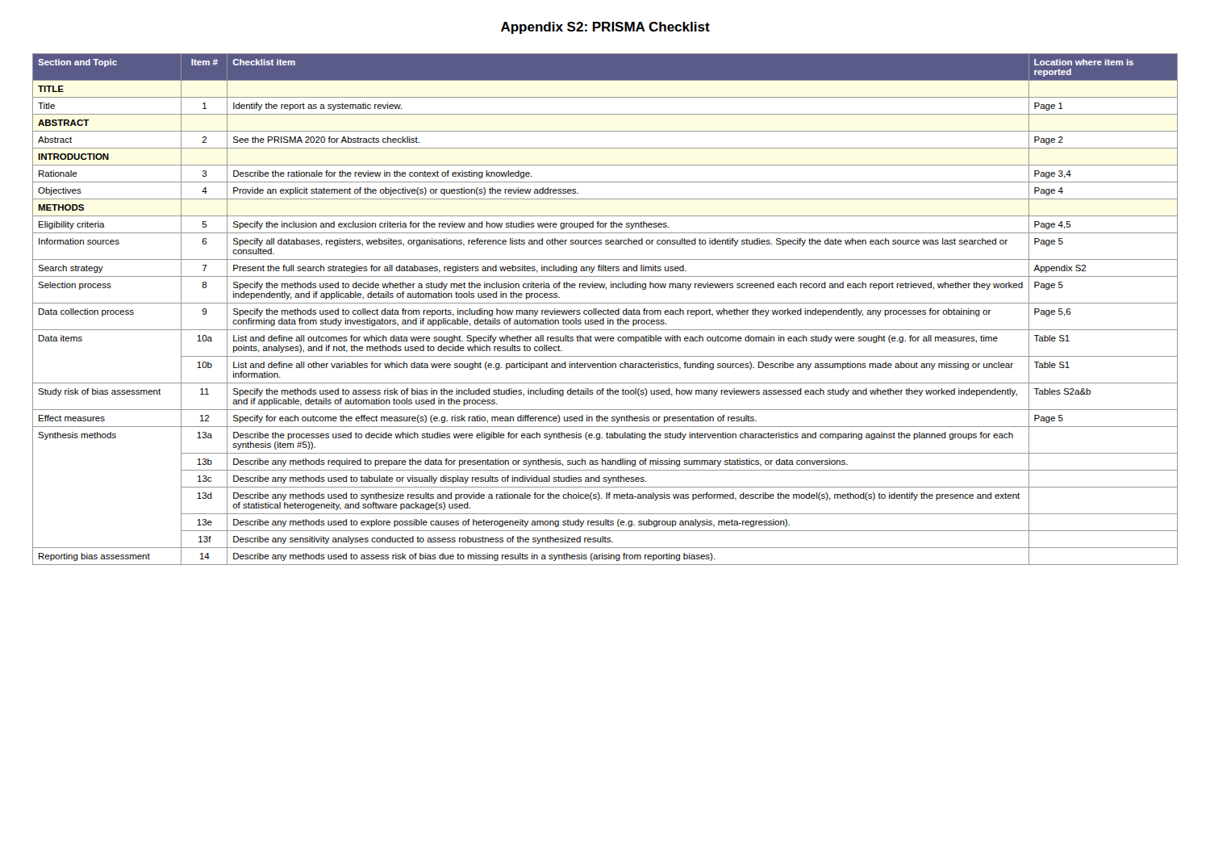Appendix S2: PRISMA Checklist
| Section and Topic | Item # | Checklist item | Location where item is reported |
| --- | --- | --- | --- |
| TITLE | | | |
| Title | 1 | Identify the report as a systematic review. | Page 1 |
| ABSTRACT | | | |
| Abstract | 2 | See the PRISMA 2020 for Abstracts checklist. | Page 2 |
| INTRODUCTION | | | |
| Rationale | 3 | Describe the rationale for the review in the context of existing knowledge. | Page 3,4 |
| Objectives | 4 | Provide an explicit statement of the objective(s) or question(s) the review addresses. | Page 4 |
| METHODS | | | |
| Eligibility criteria | 5 | Specify the inclusion and exclusion criteria for the review and how studies were grouped for the syntheses. | Page 4,5 |
| Information sources | 6 | Specify all databases, registers, websites, organisations, reference lists and other sources searched or consulted to identify studies. Specify the date when each source was last searched or consulted. | Page 5 |
| Search strategy | 7 | Present the full search strategies for all databases, registers and websites, including any filters and limits used. | Appendix S2 |
| Selection process | 8 | Specify the methods used to decide whether a study met the inclusion criteria of the review, including how many reviewers screened each record and each report retrieved, whether they worked independently, and if applicable, details of automation tools used in the process. | Page 5 |
| Data collection process | 9 | Specify the methods used to collect data from reports, including how many reviewers collected data from each report, whether they worked independently, any processes for obtaining or confirming data from study investigators, and if applicable, details of automation tools used in the process. | Page 5,6 |
| Data items | 10a | List and define all outcomes for which data were sought. Specify whether all results that were compatible with each outcome domain in each study were sought (e.g. for all measures, time points, analyses), and if not, the methods used to decide which results to collect. | Table S1 |
| 10b | List and define all other variables for which data were sought (e.g. participant and intervention characteristics, funding sources). Describe any assumptions made about any missing or unclear information. | Table S1 |
| Study risk of bias assessment | 11 | Specify the methods used to assess risk of bias in the included studies, including details of the tool(s) used, how many reviewers assessed each study and whether they worked independently, and if applicable, details of automation tools used in the process. | Tables S2a&b |
| Effect measures | 12 | Specify for each outcome the effect measure(s) (e.g. risk ratio, mean difference) used in the synthesis or presentation of results. | Page 5 |
| Synthesis methods | 13a | Describe the processes used to decide which studies were eligible for each synthesis (e.g. tabulating the study intervention characteristics and comparing against the planned groups for each synthesis (item #5)). | |
| 13b | Describe any methods required to prepare the data for presentation or synthesis, such as handling of missing summary statistics, or data conversions. | |
| 13c | Describe any methods used to tabulate or visually display results of individual studies and syntheses. | |
| 13d | Describe any methods used to synthesize results and provide a rationale for the choice(s). If meta-analysis was performed, describe the model(s), method(s) to identify the presence and extent of statistical heterogeneity, and software package(s) used. | |
| 13e | Describe any methods used to explore possible causes of heterogeneity among study results (e.g. subgroup analysis, meta-regression). | |
| 13f | Describe any sensitivity analyses conducted to assess robustness of the synthesized results. | |
| Reporting bias assessment | 14 | Describe any methods used to assess risk of bias due to missing results in a synthesis (arising from reporting biases). | |